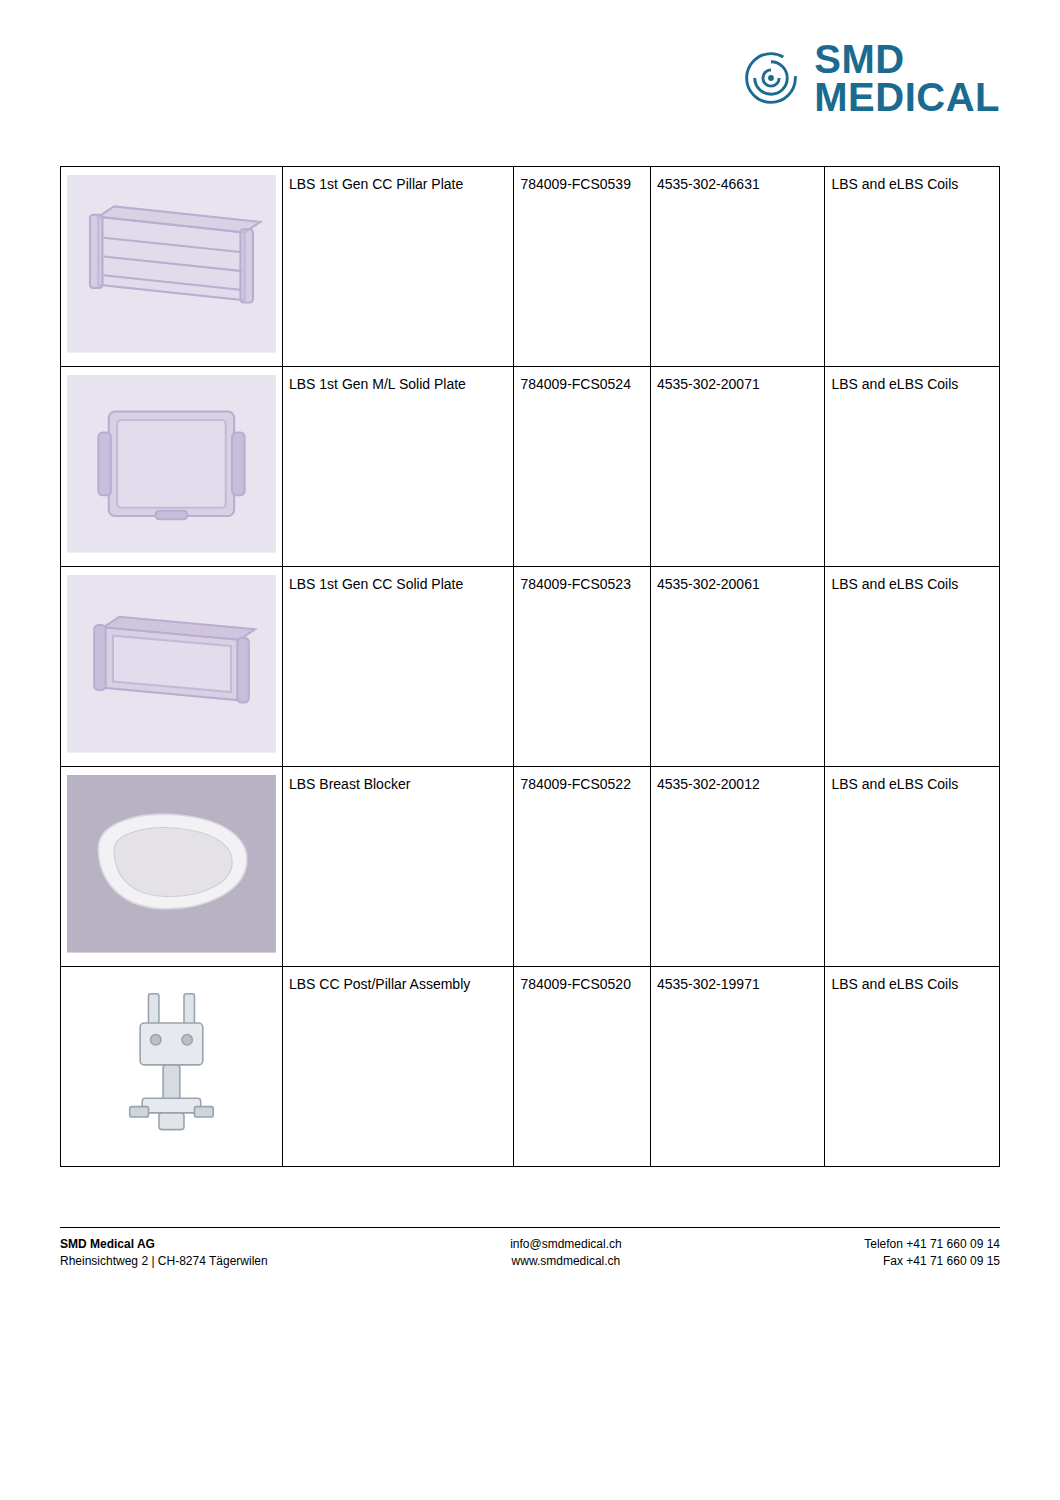SMD
MEDICAL
| | LBS 1st Gen CC Pillar Plate | 784009-FCS0539 | 4535-302-46631 | LBS and eLBS Coils |
| | LBS 1st Gen M/L Solid Plate | 784009-FCS0524 | 4535-302-20071 | LBS and eLBS Coils |
| | LBS 1st Gen CC Solid Plate | 784009-FCS0523 | 4535-302-20061 | LBS and eLBS Coils |
| | LBS Breast Blocker | 784009-FCS0522 | 4535-302-20012 | LBS and eLBS Coils |
| | LBS CC Post/Pillar Assembly | 784009-FCS0520 | 4535-302-19971 | LBS and eLBS Coils |
SMD Medical AG
Rheinsichtweg 2 | CH-8274 Tägerwilen
info@smdmedical.ch
www.smdmedical.ch
Telefon +41 71 660 09 14
Fax +41 71 660 09 15